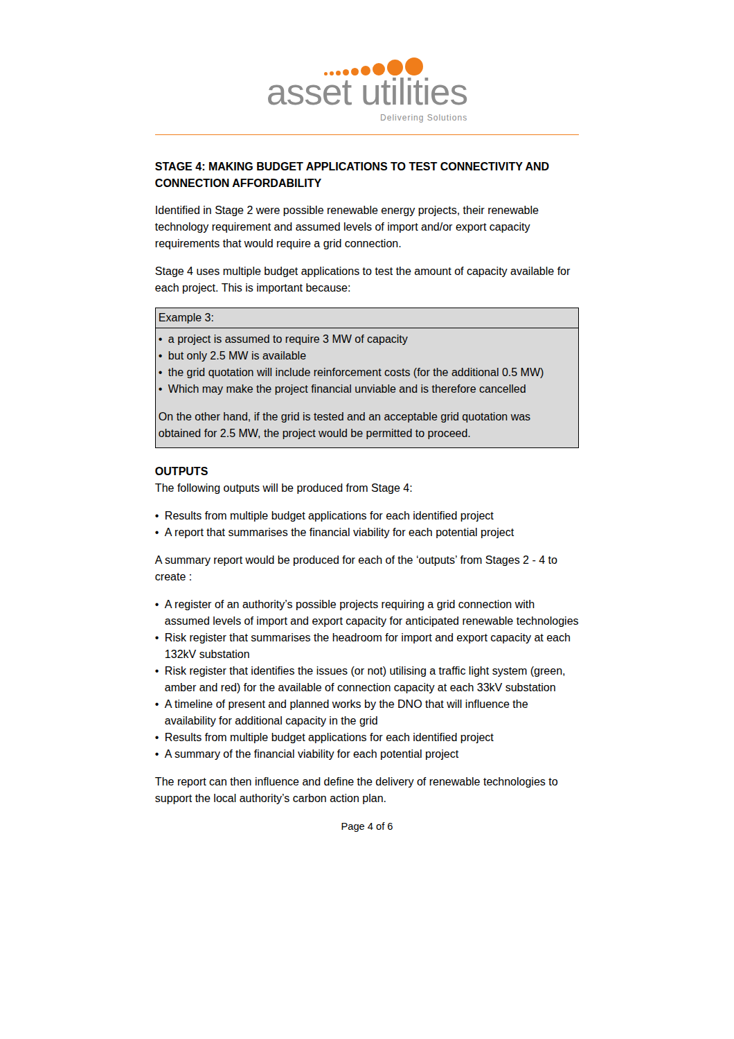asset utilities
Delivering Solutions
Stage 4: Making budget applications to test connectivity and connection affordability
Identified in Stage 2 were possible renewable energy projects, their renewable technology requirement and assumed levels of import and/or export capacity requirements that would require a grid connection.
Stage 4 uses multiple budget applications to test the amount of capacity available for each project. This is important because:
Example 3:
a project is assumed to require 3 MW of capacity
but only 2.5 MW is available
the grid quotation will include reinforcement costs (for the additional 0.5 MW)
Which may make the project financial unviable and is therefore cancelled
On the other hand, if the grid is tested and an acceptable grid quotation was obtained for 2.5 MW, the project would be permitted to proceed.
Outputs
The following outputs will be produced from Stage 4:
Results from multiple budget applications for each identified project
A report that summarises the financial viability for each potential project
A summary report would be produced for each of the ‘outputs’ from Stages 2 - 4 to create :
A register of an authority’s possible projects requiring a grid connection with assumed levels of import and export capacity for anticipated renewable technologies
Risk register that summarises the headroom for import and export capacity at each 132kV substation
Risk register that identifies the issues (or not) utilising a traffic light system (green, amber and red) for the available of connection capacity at each 33kV substation
A timeline of present and planned works by the DNO that will influence the availability for additional capacity in the grid
Results from multiple budget applications for each identified project
A summary of the financial viability for each potential project
The report can then influence and define the delivery of renewable technologies to support the local authority’s carbon action plan.
Page 4 of 6